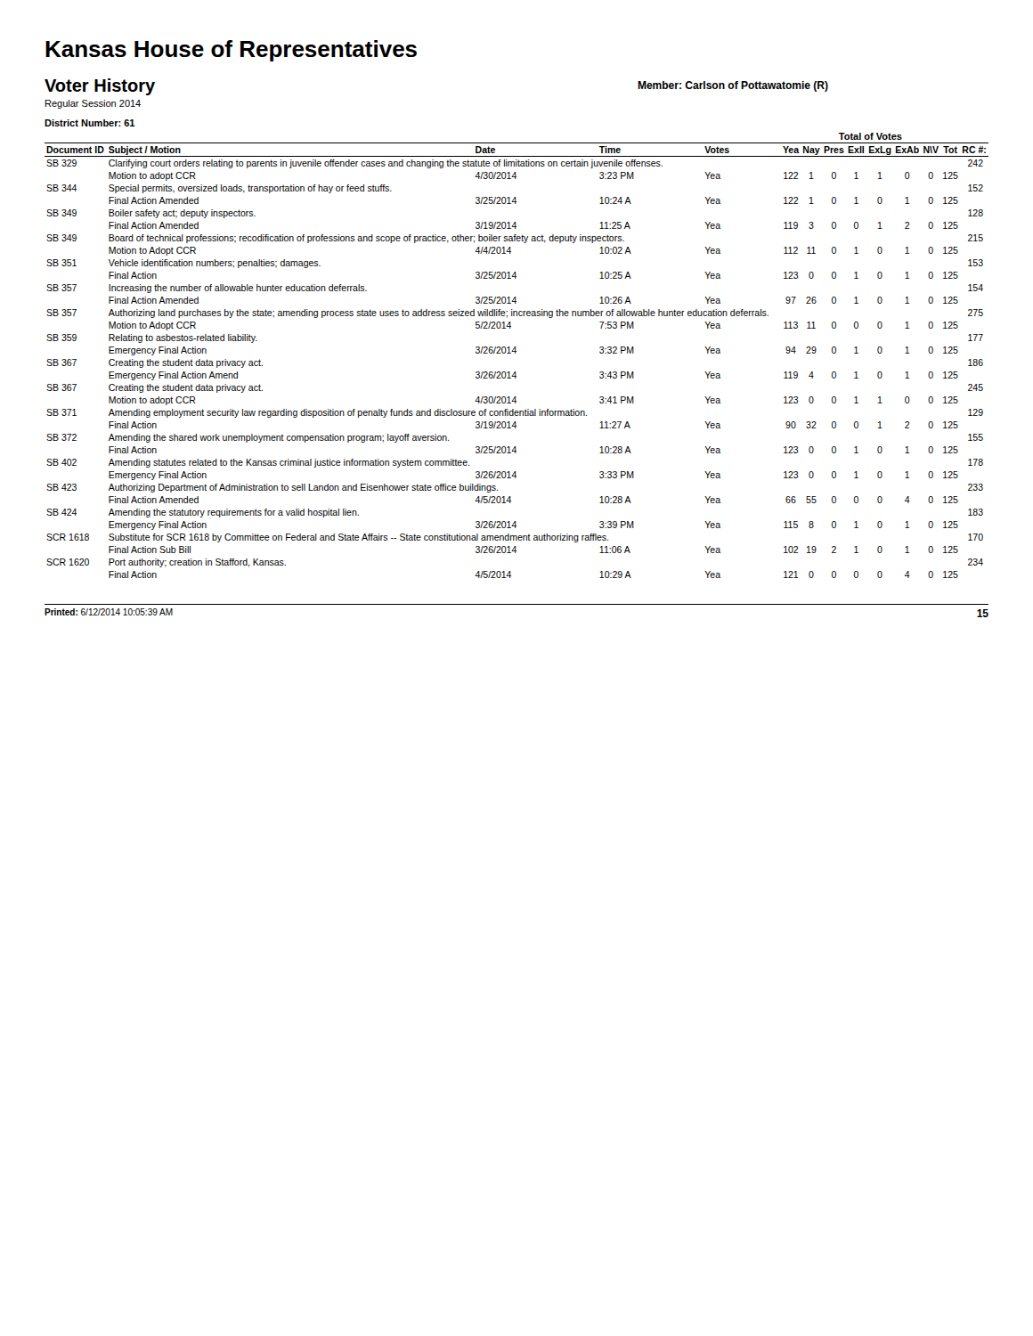Kansas House of Representatives
Voter History
Regular Session 2014
Member: Carlson of Pottawatomie (R)
District Number: 61
| | Total of Votes | |
| --- | --- | --- |
| Document ID | Subject / Motion | Date | Time | Votes | Yea | Nay | Pres | ExII | ExLg | ExAb | N\V | Tot | RC #: |
| SB 329 | Clarifying court orders relating to parents in juvenile offender cases and changing the statute of limitations on certain juvenile offenses. | | | | | | | | | 242 |
| | Motion to adopt CCR | 4/30/2014 | 3:23 PM | Yea | 122 | 1 | 0 | 1 | 1 | 0 | 0 | 125 | |
| SB 344 | Special permits, oversized loads, transportation of hay or feed stuffs. | | | | | | | | | 152 |
| | Final Action Amended | 3/25/2014 | 10:24 A | Yea | 122 | 1 | 0 | 1 | 0 | 1 | 0 | 125 | |
| SB 349 | Boiler safety act; deputy inspectors. | | | | | | | | | 128 |
| | Final Action Amended | 3/19/2014 | 11:25 A | Yea | 119 | 3 | 0 | 0 | 1 | 2 | 0 | 125 | |
| SB 349 | Board of technical professions; recodification of professions and scope of practice, other; boiler safety act, deputy inspectors. | | | | | | | | | 215 |
| | Motion to Adopt CCR | 4/4/2014 | 10:02 A | Yea | 112 | 11 | 0 | 1 | 0 | 1 | 0 | 125 | |
| SB 351 | Vehicle identification numbers; penalties; damages. | | | | | | | | | 153 |
| | Final Action | 3/25/2014 | 10:25 A | Yea | 123 | 0 | 0 | 1 | 0 | 1 | 0 | 125 | |
| SB 357 | Increasing the number of allowable hunter education deferrals. | | | | | | | | | 154 |
| | Final Action Amended | 3/25/2014 | 10:26 A | Yea | 97 | 26 | 0 | 1 | 0 | 1 | 0 | 125 | |
| SB 357 | Authorizing land purchases by the state; amending process state uses to address seized wildlife; increasing the number of allowable hunter education deferrals. | | | | | | | | | 275 |
| | Motion to Adopt CCR | 5/2/2014 | 7:53 PM | Yea | 113 | 11 | 0 | 0 | 0 | 1 | 0 | 125 | |
| SB 359 | Relating to asbestos-related liability. | | | | | | | | | 177 |
| | Emergency Final Action | 3/26/2014 | 3:32 PM | Yea | 94 | 29 | 0 | 1 | 0 | 1 | 0 | 125 | |
| SB 367 | Creating the student data privacy act. | | | | | | | | | 186 |
| | Emergency Final Action Amend | 3/26/2014 | 3:43 PM | Yea | 119 | 4 | 0 | 1 | 0 | 1 | 0 | 125 | |
| SB 367 | Creating the student data privacy act. | | | | | | | | | 245 |
| | Motion to adopt CCR | 4/30/2014 | 3:41 PM | Yea | 123 | 0 | 0 | 1 | 1 | 0 | 0 | 125 | |
| SB 371 | Amending employment security law regarding disposition of penalty funds and disclosure of confidential information. | | | | | | | | | 129 |
| | Final Action | 3/19/2014 | 11:27 A | Yea | 90 | 32 | 0 | 0 | 1 | 2 | 0 | 125 | |
| SB 372 | Amending the shared work unemployment compensation program; layoff aversion. | | | | | | | | | 155 |
| | Final Action | 3/25/2014 | 10:28 A | Yea | 123 | 0 | 0 | 1 | 0 | 1 | 0 | 125 | |
| SB 402 | Amending statutes related to the Kansas criminal justice information system committee. | | | | | | | | | 178 |
| | Emergency Final Action | 3/26/2014 | 3:33 PM | Yea | 123 | 0 | 0 | 1 | 0 | 1 | 0 | 125 | |
| SB 423 | Authorizing Department of Administration to sell Landon and Eisenhower state office buildings. | | | | | | | | | 233 |
| | Final Action Amended | 4/5/2014 | 10:28 A | Yea | 66 | 55 | 0 | 0 | 0 | 4 | 0 | 125 | |
| SB 424 | Amending the statutory requirements for a valid hospital lien. | | | | | | | | | 183 |
| | Emergency Final Action | 3/26/2014 | 3:39 PM | Yea | 115 | 8 | 0 | 1 | 0 | 1 | 0 | 125 | |
| SCR 1618 | Substitute for SCR 1618 by Committee on Federal and State Affairs -- State constitutional amendment authorizing raffles. | | | | | | | | | 170 |
| | Final Action Sub Bill | 3/26/2014 | 11:06 A | Yea | 102 | 19 | 2 | 1 | 0 | 1 | 0 | 125 | |
| SCR 1620 | Port authority; creation in Stafford, Kansas. | | | | | | | | | 234 |
| | Final Action | 4/5/2014 | 10:29 A | Yea | 121 | 0 | 0 | 0 | 0 | 4 | 0 | 125 | |
Printed: 6/12/2014 10:05:39 AM
15